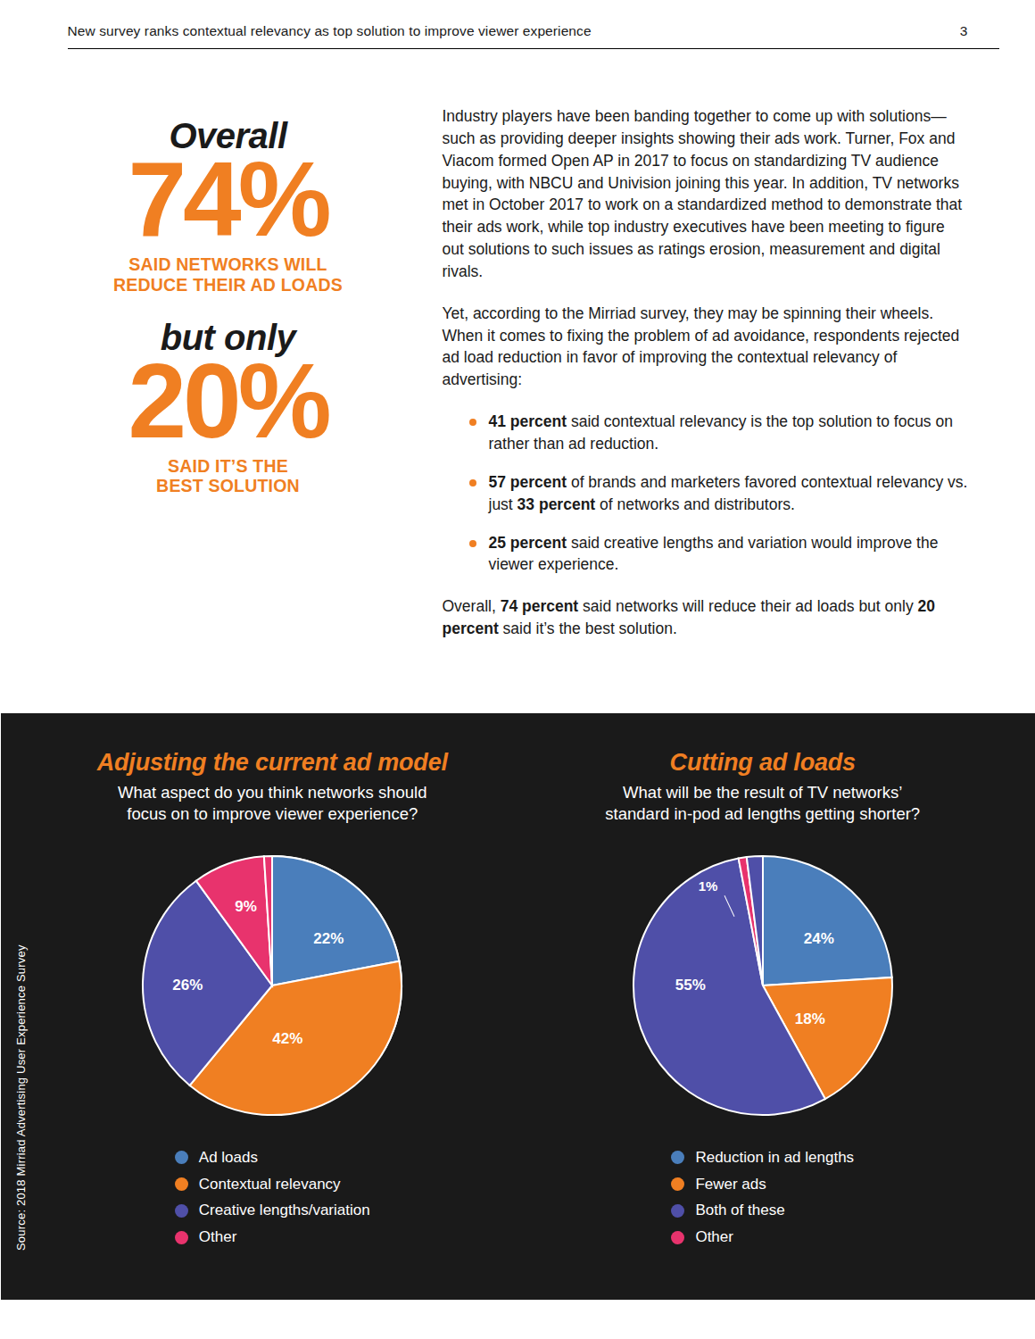New survey ranks contextual relevancy as top solution to improve viewer experience
3
Overall
74%
SAID NETWORKS WILL
REDUCE THEIR AD LOADS
but only
20%
SAID IT’S THE
BEST SOLUTION
Industry players have been banding together to come up with solutions—such as providing deeper insights showing their ads work. Turner, Fox and Viacom formed Open AP in 2017 to focus on standardizing TV audience buying, with NBCU and Univision joining this year. In addition, TV networks met in October 2017 to work on a standardized method to demonstrate that their ads work, while top industry executives have been meeting to figure out solutions to such issues as ratings erosion, measurement and digital rivals.
Yet, according to the Mirriad survey, they may be spinning their wheels. When it comes to fixing the problem of ad avoidance, respondents rejected ad load reduction in favor of improving the contextual relevancy of advertising:
41 percent said contextual relevancy is the top solution to focus on rather than ad reduction.
57 percent of brands and marketers favored contextual relevancy vs. just 33 percent of networks and distributors.
25 percent said creative lengths and variation would improve the viewer experience.
Overall, 74 percent said networks will reduce their ad loads but only 20 percent said it’s the best solution.
Source: 2018 Mirriad Advertising User Experience Survey
Adjusting the current ad model
What aspect do you think networks should
focus on to improve viewer experience?
Blue: 0% -> 22% (start at top, clockwise) 22% 42% 26% 9%
Ad loads
Contextual relevancy
Creative lengths/variation
Other
Cutting ad loads
What will be the result of TV networks’
standard in-pod ad lengths getting shorter?
24% 18% 55% 1%
Reduction in ad lengths
Fewer ads
Both of these
Other